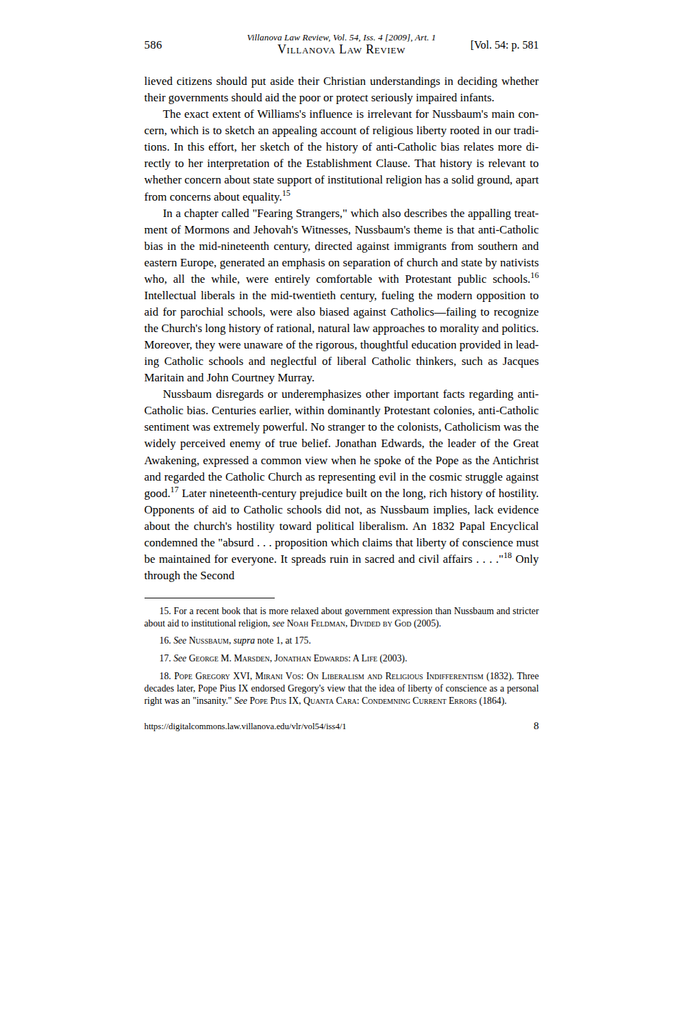586
Villanova Law Review, Vol. 54, Iss. 4 [2009], Art. 1 Villanova Law Review
[Vol. 54: p. 581
lieved citizens should put aside their Christian understandings in deciding whether their governments should aid the poor or protect seriously impaired infants.
The exact extent of Williams's influence is irrelevant for Nussbaum's main concern, which is to sketch an appealing account of religious liberty rooted in our traditions. In this effort, her sketch of the history of anti-Catholic bias relates more directly to her interpretation of the Establishment Clause. That history is relevant to whether concern about state support of institutional religion has a solid ground, apart from concerns about equality.15
In a chapter called "Fearing Strangers," which also describes the appalling treatment of Mormons and Jehovah's Witnesses, Nussbaum's theme is that anti-Catholic bias in the mid-nineteenth century, directed against immigrants from southern and eastern Europe, generated an emphasis on separation of church and state by nativists who, all the while, were entirely comfortable with Protestant public schools.16 Intellectual liberals in the mid-twentieth century, fueling the modern opposition to aid for parochial schools, were also biased against Catholics—failing to recognize the Church's long history of rational, natural law approaches to morality and politics. Moreover, they were unaware of the rigorous, thoughtful education provided in leading Catholic schools and neglectful of liberal Catholic thinkers, such as Jacques Maritain and John Courtney Murray.
Nussbaum disregards or underemphasizes other important facts regarding anti-Catholic bias. Centuries earlier, within dominantly Protestant colonies, anti-Catholic sentiment was extremely powerful. No stranger to the colonists, Catholicism was the widely perceived enemy of true belief. Jonathan Edwards, the leader of the Great Awakening, expressed a common view when he spoke of the Pope as the Antichrist and regarded the Catholic Church as representing evil in the cosmic struggle against good.17 Later nineteenth-century prejudice built on the long, rich history of hostility. Opponents of aid to Catholic schools did not, as Nussbaum implies, lack evidence about the church's hostility toward political liberalism. An 1832 Papal Encyclical condemned the "absurd . . . proposition which claims that liberty of conscience must be maintained for everyone. It spreads ruin in sacred and civil affairs . . . ."18 Only through the Second
15. For a recent book that is more relaxed about government expression than Nussbaum and stricter about aid to institutional religion, see Noah Feldman, Divided by God (2005).
16. See Nussbaum, supra note 1, at 175.
17. See George M. Marsden, Jonathan Edwards: A Life (2003).
18. Pope Gregory XVI, Mirani Vos: On Liberalism and Religious Indifferentism (1832). Three decades later, Pope Pius IX endorsed Gregory's view that the idea of liberty of conscience as a personal right was an "insanity." See Pope Pius IX, Quanta Cara: Condemning Current Errors (1864).
https://digitalcommons.law.villanova.edu/vlr/vol54/iss4/1 8